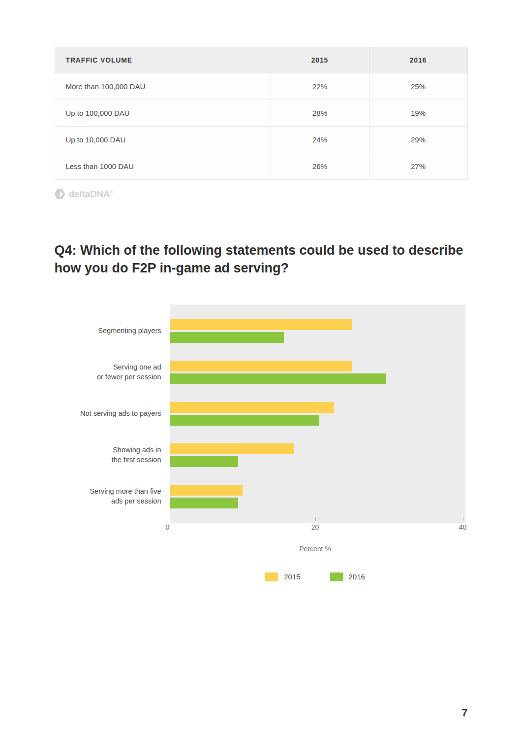| TRAFFIC VOLUME | 2015 | 2016 |
| --- | --- | --- |
| More than 100,000 DAU | 22% | 25% |
| Up to 100,000 DAU | 28% | 19% |
| Up to 10,000 DAU | 24% | 29% |
| Less than 1000 DAU | 26% | 27% |
deltaDNA®
Q4: Which of the following statements could be used to describe how you do F2P in-game ad serving?
Segmenting players
Serving one ad
or fewer per session
Not serving ads to payers
Showing ads in
the first session
Serving more than five
ads per session
0
20
40
Percent %
2015
2016
7